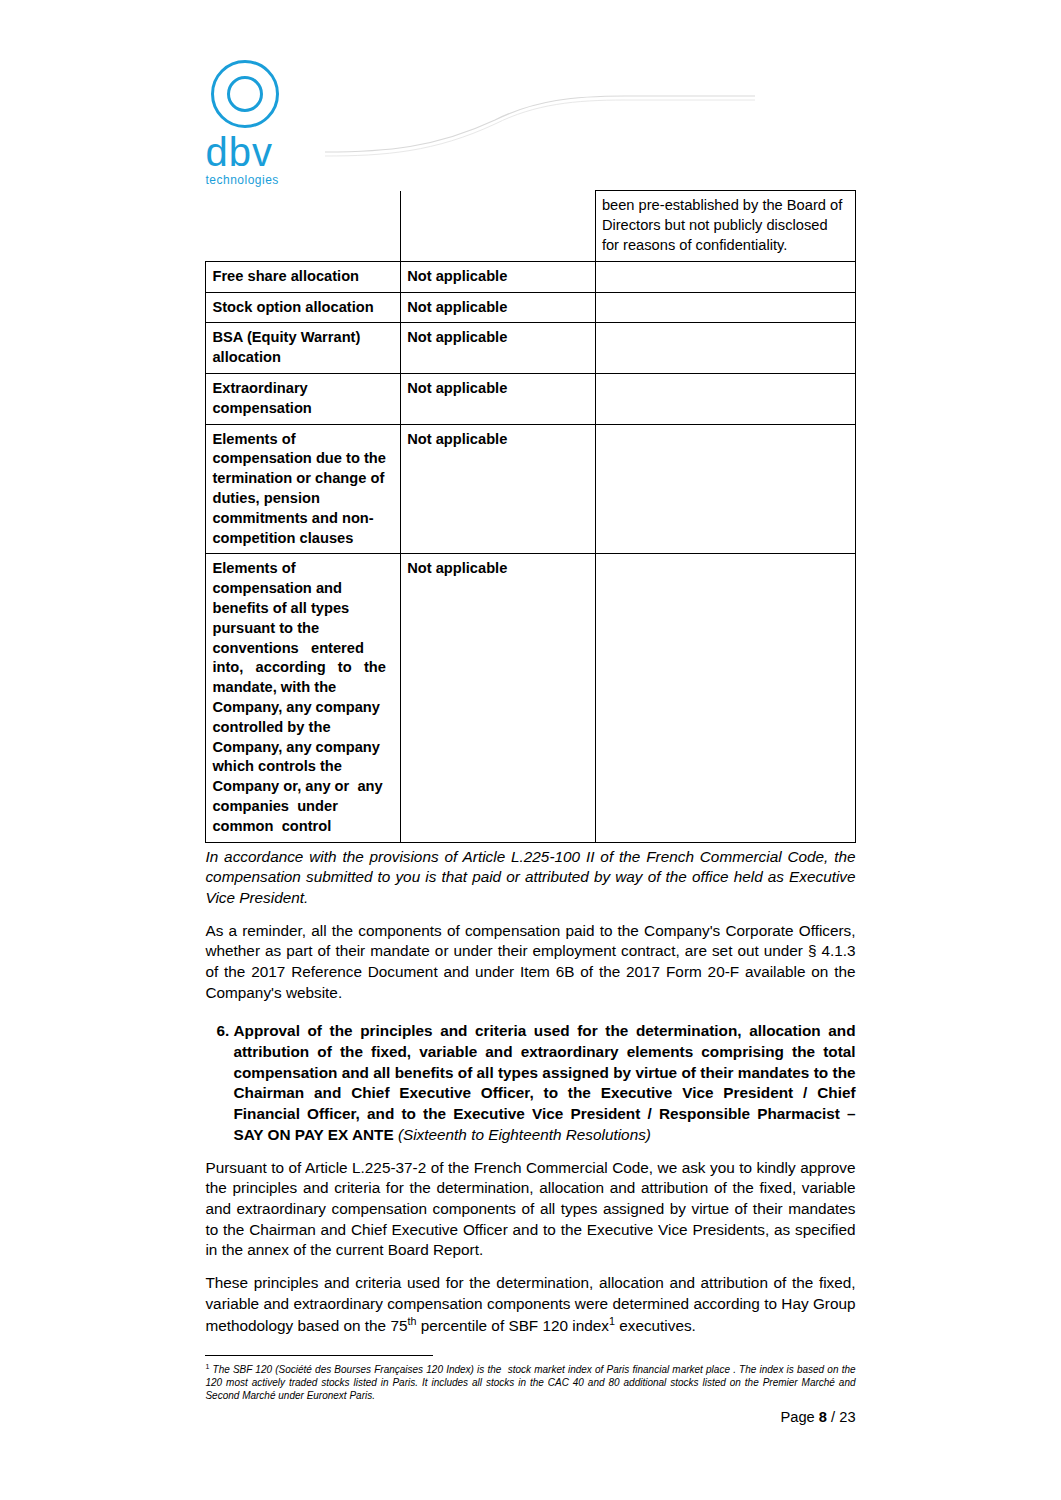dbv
technologies
| | | been pre-established by the Board of Directors but not publicly disclosed for reasons of confidentiality. |
| Free share allocation | Not applicable | |
| Stock option allocation | Not applicable | |
| BSA (Equity Warrant) allocation | Not applicable | |
| Extraordinary compensation | Not applicable | |
| Elements of compensation due to the termination or change of duties, pension commitments and non-competition clauses | Not applicable | |
| Elements of compensation and benefits of all types pursuant to the conventions entered into, according to the mandate, with the Company, any company controlled by the Company, any company which controls the Company or, any or any companies under common control | Not applicable | |
In accordance with the provisions of Article L.225-100 II of the French Commercial Code, the compensation submitted to you is that paid or attributed by way of the office held as Executive Vice President.
As a reminder, all the components of compensation paid to the Company's Corporate Officers, whether as part of their mandate or under their employment contract, are set out under § 4.1.3 of the 2017 Reference Document and under Item 6B of the 2017 Form 20-F available on the Company's website.
Approval of the principles and criteria used for the determination, allocation and attribution of the fixed, variable and extraordinary elements comprising the total compensation and all benefits of all types assigned by virtue of their mandates to the Chairman and Chief Executive Officer, to the Executive Vice President / Chief Financial Officer, and to the Executive Vice President / Responsible Pharmacist – SAY ON PAY EX ANTE (Sixteenth to Eighteenth Resolutions)
Pursuant to of Article L.225-37-2 of the French Commercial Code, we ask you to kindly approve the principles and criteria for the determination, allocation and attribution of the fixed, variable and extraordinary compensation components of all types assigned by virtue of their mandates to the Chairman and Chief Executive Officer and to the Executive Vice Presidents, as specified in the annex of the current Board Report.
These principles and criteria used for the determination, allocation and attribution of the fixed, variable and extraordinary compensation components were determined according to Hay Group methodology based on the 75th percentile of SBF 120 index1 executives.
1 The SBF 120 (Société des Bourses Françaises 120 Index) is the stock market index of Paris financial market place . The index is based on the 120 most actively traded stocks listed in Paris. It includes all stocks in the CAC 40 and 80 additional stocks listed on the Premier Marché and Second Marché under Euronext Paris.
Page 8 / 23